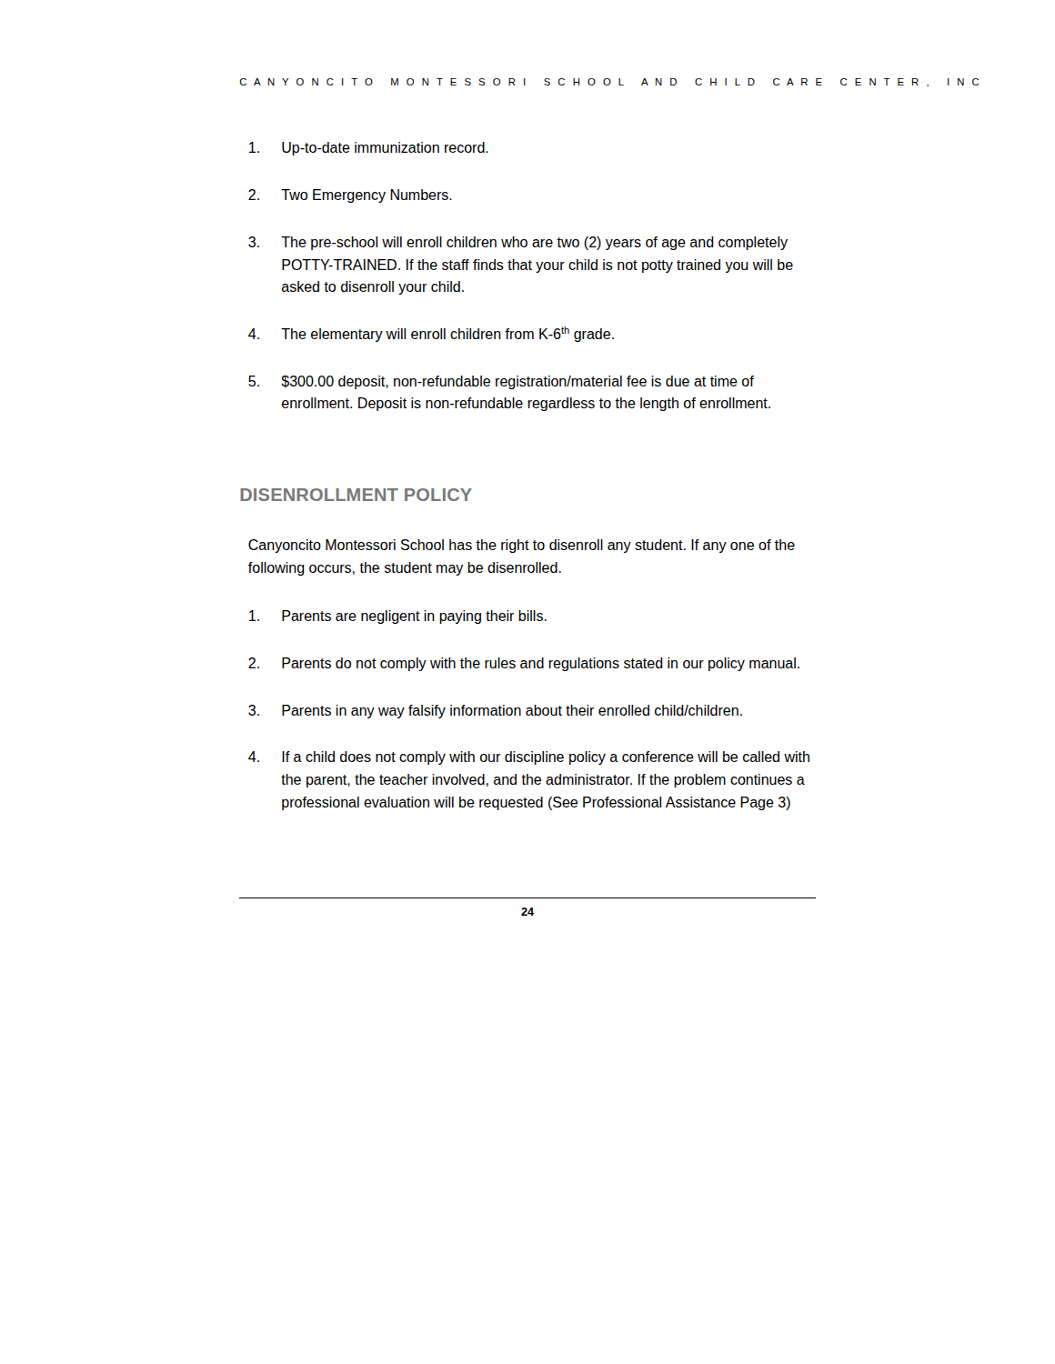C A N Y O N C I T O M O N T E S S O R I S C H O O L A N D C H I L D C A R E C E N T E R , I N C
Up-to-date immunization record.
Two Emergency Numbers.
The pre-school will enroll children who are two (2) years of age and completely POTTY-TRAINED. If the staff finds that your child is not potty trained you will be asked to disenroll your child.
The elementary will enroll children from K-6th grade.
$300.00 deposit, non-refundable registration/material fee is due at time of enrollment. Deposit is non-refundable regardless to the length of enrollment.
DISENROLLMENT POLICY
Canyoncito Montessori School has the right to disenroll any student. If any one of the following occurs, the student may be disenrolled.
Parents are negligent in paying their bills.
Parents do not comply with the rules and regulations stated in our policy manual.
Parents in any way falsify information about their enrolled child/children.
If a child does not comply with our discipline policy a conference will be called with the parent, the teacher involved, and the administrator. If the problem continues a professional evaluation will be requested (See Professional Assistance Page 3)
24